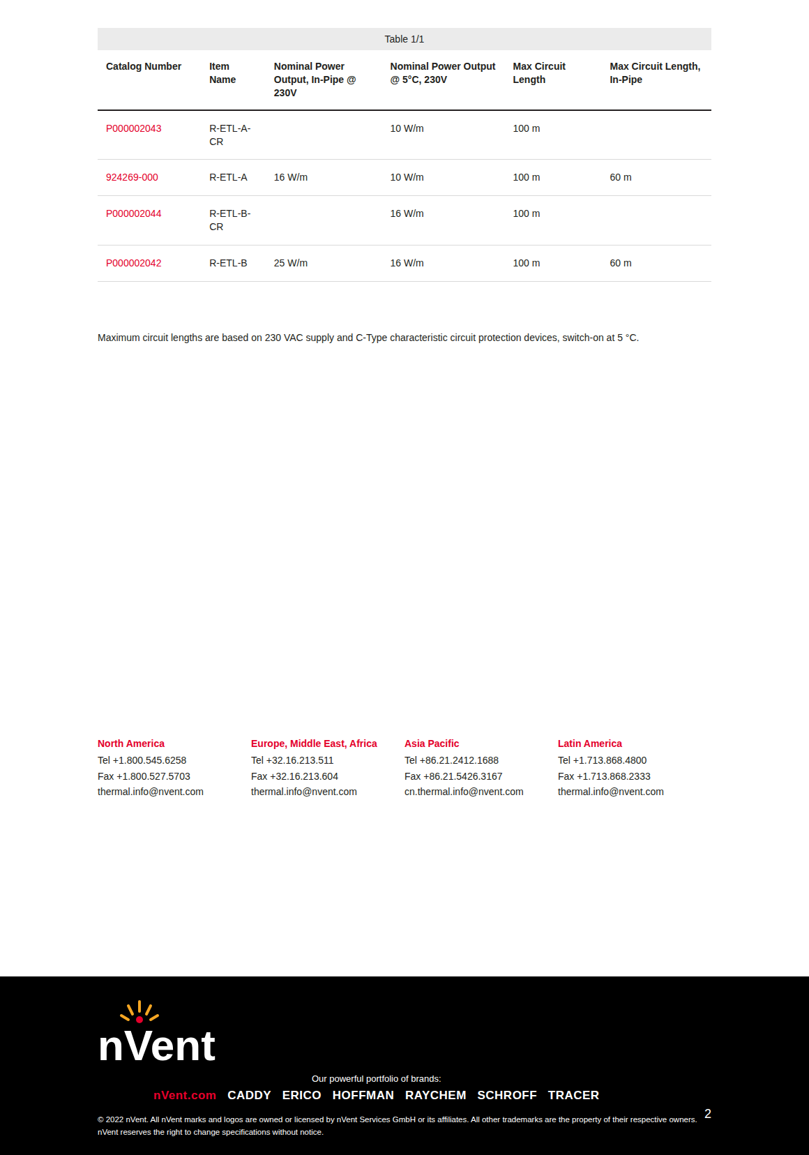Table 1/1
| Catalog Number | Item Name | Nominal Power Output, In-Pipe @ 230V | Nominal Power Output @ 5°C, 230V | Max Circuit Length | Max Circuit Length, In-Pipe |
| --- | --- | --- | --- | --- | --- |
| P000002043 | R-ETL-A-CR | | 10 W/m | 100 m | |
| 924269-000 | R-ETL-A | 16 W/m | 10 W/m | 100 m | 60 m |
| P000002044 | R-ETL-B-CR | | 16 W/m | 100 m | |
| P000002042 | R-ETL-B | 25 W/m | 16 W/m | 100 m | 60 m |
Maximum circuit lengths are based on 230 VAC supply and C-Type characteristic circuit protection devices, switch-on at 5 °C.
North America
Tel +1.800.545.6258
Fax +1.800.527.5703
thermal.info@nvent.com
Europe, Middle East, Africa
Tel +32.16.213.511
Fax +32.16.213.604
thermal.info@nvent.com
Asia Pacific
Tel +86.21.2412.1688
Fax +86.21.5426.3167
cn.thermal.info@nvent.com
Latin America
Tel +1.713.868.4800
Fax +1.713.868.2333
thermal.info@nvent.com
nVent
Our powerful portfolio of brands:
nVent.com CADDY ERICO HOFFMAN RAYCHEM SCHROFF TRACER
© 2022 nVent. All nVent marks and logos are owned or licensed by nVent Services GmbH or its affiliates. All other trademarks are the property of their respective owners.
nVent reserves the right to change specifications without notice.
2